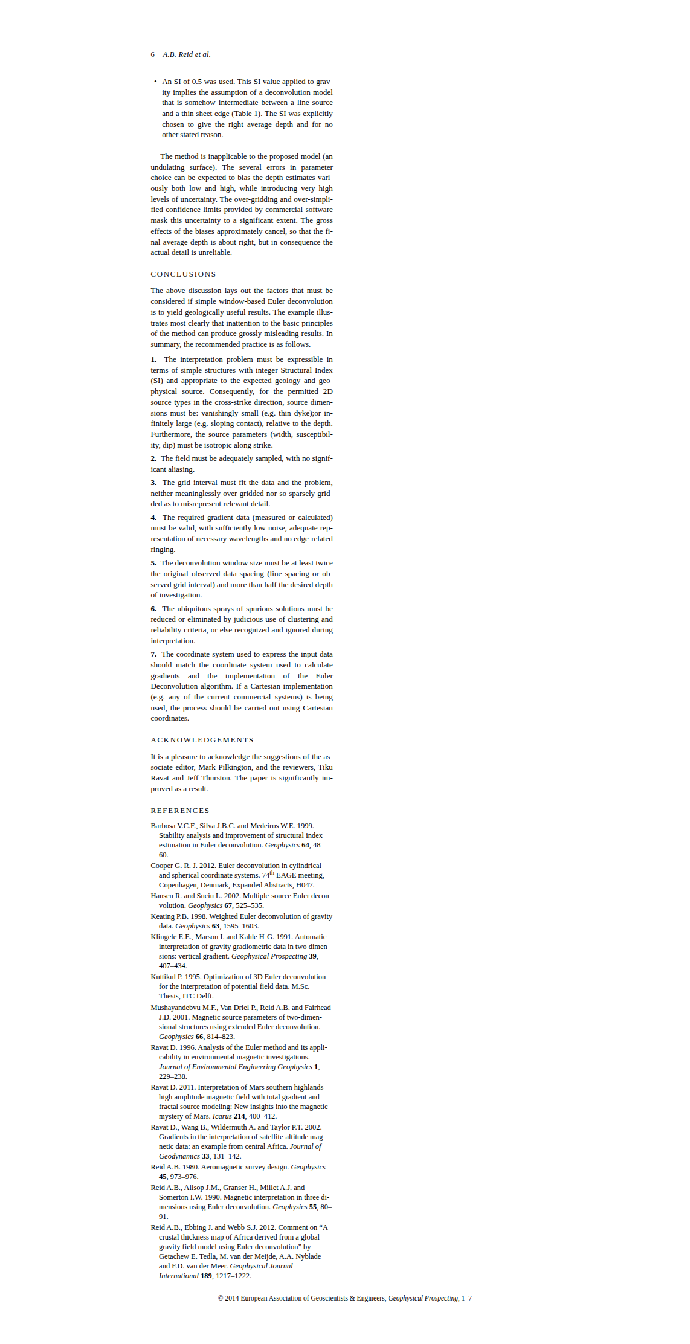6 A.B. Reid et al.
An SI of 0.5 was used. This SI value applied to gravity implies the assumption of a deconvolution model that is somehow intermediate between a line source and a thin sheet edge (Table 1). The SI was explicitly chosen to give the right average depth and for no other stated reason.
The method is inapplicable to the proposed model (an undulating surface). The several errors in parameter choice can be expected to bias the depth estimates variously both low and high, while introducing very high levels of uncertainty. The over-gridding and over-simplified confidence limits provided by commercial software mask this uncertainty to a significant extent. The gross effects of the biases approximately cancel, so that the final average depth is about right, but in consequence the actual detail is unreliable.
Conclusions
The above discussion lays out the factors that must be considered if simple window-based Euler deconvolution is to yield geologically useful results. The example illustrates most clearly that inattention to the basic principles of the method can produce grossly misleading results. In summary, the recommended practice is as follows.
1. The interpretation problem must be expressible in terms of simple structures with integer Structural Index (SI) and appropriate to the expected geology and geophysical source. Consequently, for the permitted 2D source types in the cross-strike direction, source dimensions must be: vanishingly small (e.g. thin dyke);or infinitely large (e.g. sloping contact), relative to the depth. Furthermore, the source parameters (width, susceptibility, dip) must be isotropic along strike.
2. The field must be adequately sampled, with no significant aliasing.
3. The grid interval must fit the data and the problem, neither meaninglessly over-gridded nor so sparsely gridded as to misrepresent relevant detail.
4. The required gradient data (measured or calculated) must be valid, with sufficiently low noise, adequate representation of necessary wavelengths and no edge-related ringing.
5. The deconvolution window size must be at least twice the original observed data spacing (line spacing or observed grid interval) and more than half the desired depth of investigation.
6. The ubiquitous sprays of spurious solutions must be reduced or eliminated by judicious use of clustering and reliability criteria, or else recognized and ignored during interpretation.
7. The coordinate system used to express the input data should match the coordinate system used to calculate gradients and the implementation of the Euler Deconvolution algorithm. If a Cartesian implementation (e.g. any of the current commercial systems) is being used, the process should be carried out using Cartesian coordinates.
Acknowledgements
It is a pleasure to acknowledge the suggestions of the associate editor, Mark Pilkington, and the reviewers, Tiku Ravat and Jeff Thurston. The paper is significantly improved as a result.
References
Barbosa V.C.F., Silva J.B.C. and Medeiros W.E. 1999. Stability analysis and improvement of structural index estimation in Euler deconvolution. Geophysics 64, 48–60.
Cooper G. R. J. 2012. Euler deconvolution in cylindrical and spherical coordinate systems. 74th EAGE meeting, Copenhagen, Denmark, Expanded Abstracts, H047.
Hansen R. and Suciu L. 2002. Multiple-source Euler deconvolution. Geophysics 67, 525–535.
Keating P.B. 1998. Weighted Euler deconvolution of gravity data. Geophysics 63, 1595–1603.
Klingele E.E., Marson I. and Kahle H-G. 1991. Automatic interpretation of gravity gradiometric data in two dimensions: vertical gradient. Geophysical Prospecting 39, 407–434.
Kuttikul P. 1995. Optimization of 3D Euler deconvolution for the interpretation of potential field data. M.Sc. Thesis, ITC Delft.
Mushayandebvu M.F., Van Driel P., Reid A.B. and Fairhead J.D. 2001. Magnetic source parameters of two-dimensional structures using extended Euler deconvolution. Geophysics 66, 814–823.
Ravat D. 1996. Analysis of the Euler method and its applicability in environmental magnetic investigations. Journal of Environmental Engineering Geophysics 1, 229–238.
Ravat D. 2011. Interpretation of Mars southern highlands high amplitude magnetic field with total gradient and fractal source modeling: New insights into the magnetic mystery of Mars. Icarus 214, 400–412.
Ravat D., Wang B., Wildermuth A. and Taylor P.T. 2002. Gradients in the interpretation of satellite-altitude magnetic data: an example from central Africa. Journal of Geodynamics 33, 131–142.
Reid A.B. 1980. Aeromagnetic survey design. Geophysics 45, 973–976.
Reid A.B., Allsop J.M., Granser H., Millet A.J. and Somerton I.W. 1990. Magnetic interpretation in three dimensions using Euler deconvolution. Geophysics 55, 80–91.
Reid A.B., Ebbing J. and Webb S.J. 2012. Comment on “A crustal thickness map of Africa derived from a global gravity field model using Euler deconvolution” by Getachew E. Tedla, M. van der Meijde, A.A. Nyblade and F.D. van der Meer. Geophysical Journal International 189, 1217–1222.
© 2014 European Association of Geoscientists & Engineers, Geophysical Prospecting, 1–7